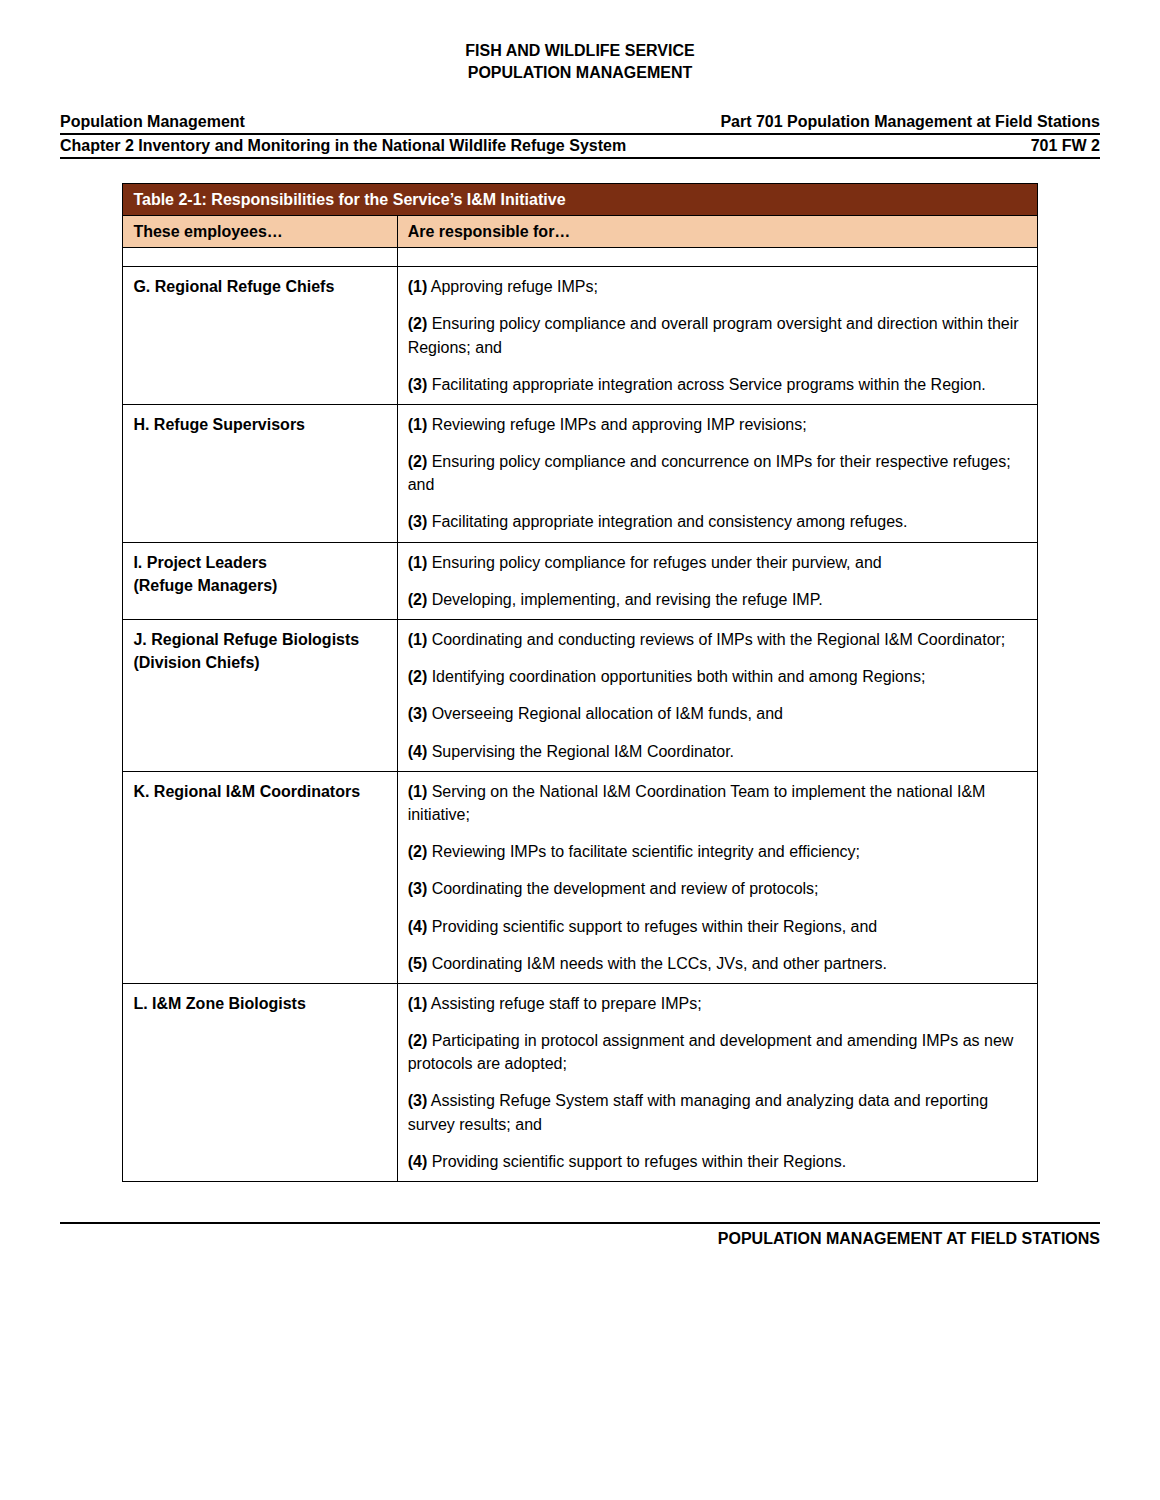FISH AND WILDLIFE SERVICE
POPULATION MANAGEMENT
Population Management Part 701 Population Management at Field Stations
Chapter 2 Inventory and Monitoring in the National Wildlife Refuge System 701 FW 2
| Table 2-1: Responsibilities for the Service’s I&M Initiative |
| These employees… | Are responsible for… |
| G. Regional Refuge Chiefs | (1) Approving refuge IMPs; (2) Ensuring policy compliance and overall program oversight and direction within their Regions; and (3) Facilitating appropriate integration across Service programs within the Region. |
| H. Refuge Supervisors | (1) Reviewing refuge IMPs and approving IMP revisions; (2) Ensuring policy compliance and concurrence on IMPs for their respective refuges; and (3) Facilitating appropriate integration and consistency among refuges. |
| I. Project Leaders (Refuge Managers) | (1) Ensuring policy compliance for refuges under their purview, and (2) Developing, implementing, and revising the refuge IMP. |
| J. Regional Refuge Biologists (Division Chiefs) | (1) Coordinating and conducting reviews of IMPs with the Regional I&M Coordinator; (2) Identifying coordination opportunities both within and among Regions; (3) Overseeing Regional allocation of I&M funds, and (4) Supervising the Regional I&M Coordinator. |
| K. Regional I&M Coordinators | (1) Serving on the National I&M Coordination Team to implement the national I&M initiative; (2) Reviewing IMPs to facilitate scientific integrity and efficiency; (3) Coordinating the development and review of protocols; (4) Providing scientific support to refuges within their Regions, and (5) Coordinating I&M needs with the LCCs, JVs, and other partners. |
| L. I&M Zone Biologists | (1) Assisting refuge staff to prepare IMPs; (2) Participating in protocol assignment and development and amending IMPs as new protocols are adopted; (3) Assisting Refuge System staff with managing and analyzing data and reporting survey results; and (4) Providing scientific support to refuges within their Regions. |
POPULATION MANAGEMENT AT FIELD STATIONS